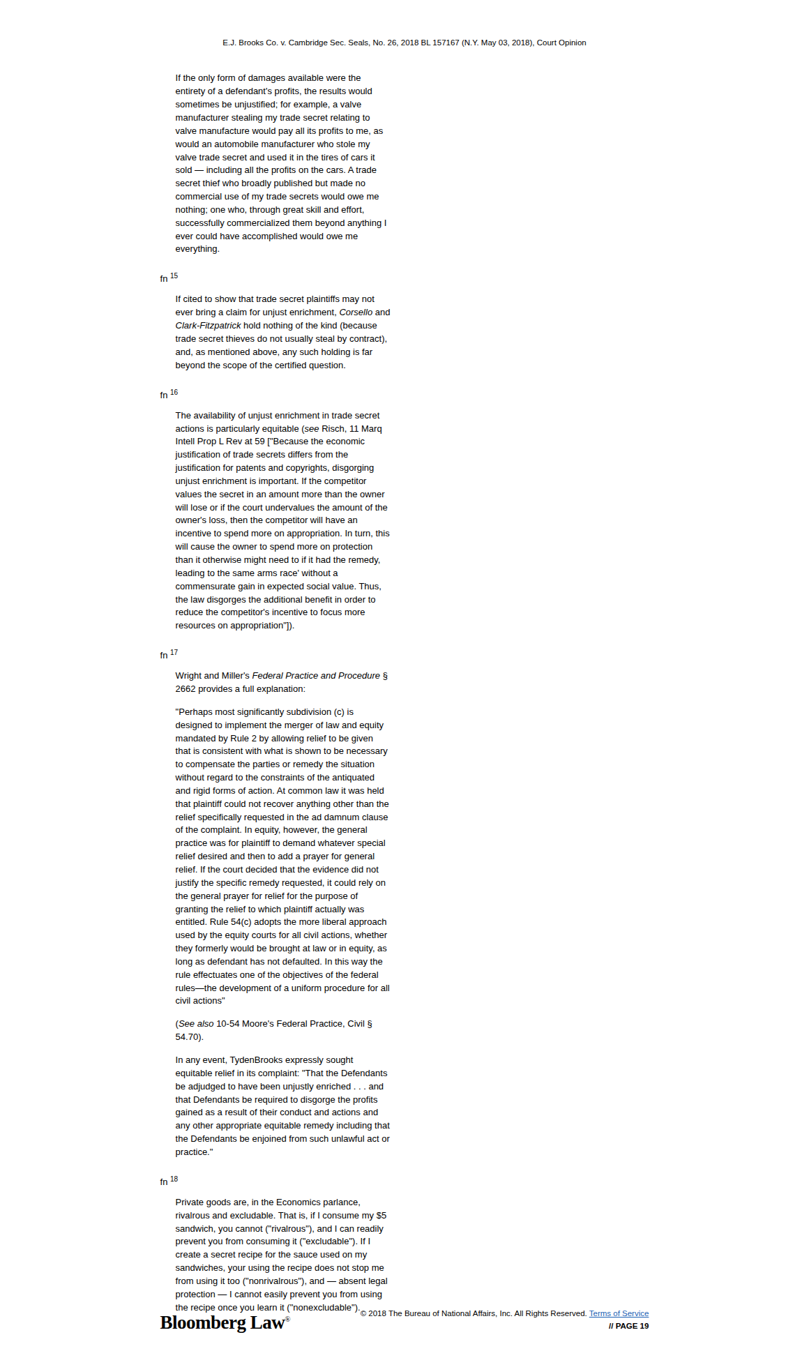E.J. Brooks Co. v. Cambridge Sec. Seals, No. 26, 2018 BL 157167 (N.Y. May 03, 2018), Court Opinion
If the only form of damages available were the entirety of a defendant's profits, the results would sometimes be unjustified; for example, a valve manufacturer stealing my trade secret relating to valve manufacture would pay all its profits to me, as would an automobile manufacturer who stole my valve trade secret and used it in the tires of cars it sold — including all the profits on the cars. A trade secret thief who broadly published but made no commercial use of my trade secrets would owe me nothing; one who, through great skill and effort, successfully commercialized them beyond anything I ever could have accomplished would owe me everything.
fn 15
If cited to show that trade secret plaintiffs may not ever bring a claim for unjust enrichment, Corsello and Clark-Fitzpatrick hold nothing of the kind (because trade secret thieves do not usually steal by contract), and, as mentioned above, any such holding is far beyond the scope of the certified question.
fn 16
The availability of unjust enrichment in trade secret actions is particularly equitable (see Risch, 11 Marq Intell Prop L Rev at 59 ["Because the economic justification of trade secrets differs from the justification for patents and copyrights, disgorging unjust enrichment is important. If the competitor values the secret in an amount more than the owner will lose or if the court undervalues the amount of the owner's loss, then the competitor will have an incentive to spend more on appropriation. In turn, this will cause the owner to spend more on protection than it otherwise might need to if it had the remedy, leading to the same arms race' without a commensurate gain in expected social value. Thus, the law disgorges the additional benefit in order to reduce the competitor's incentive to focus more resources on appropriation"]).
fn 17
Wright and Miller's Federal Practice and Procedure § 2662 provides a full explanation:
"Perhaps most significantly subdivision (c) is designed to implement the merger of law and equity mandated by Rule 2 by allowing relief to be given that is consistent with what is shown to be necessary to compensate the parties or remedy the situation without regard to the constraints of the antiquated and rigid forms of action. At common law it was held that plaintiff could not recover anything other than the relief specifically requested in the ad damnum clause of the complaint. In equity, however, the general practice was for plaintiff to demand whatever special relief desired and then to add a prayer for general relief. If the court decided that the evidence did not justify the specific remedy requested, it could rely on the general prayer for relief for the purpose of granting the relief to which plaintiff actually was entitled. Rule 54(c) adopts the more liberal approach used by the equity courts for all civil actions, whether they formerly would be brought at law or in equity, as long as defendant has not defaulted. In this way the rule effectuates one of the objectives of the federal rules—the development of a uniform procedure for all civil actions"
(See also 10-54 Moore's Federal Practice, Civil § 54.70).
In any event, TydenBrooks expressly sought equitable relief in its complaint: "That the Defendants be adjudged to have been unjustly enriched . . . and that Defendants be required to disgorge the profits gained as a result of their conduct and actions and any other appropriate equitable remedy including that the Defendants be enjoined from such unlawful act or practice."
fn 18
Private goods are, in the Economics parlance, rivalrous and excludable. That is, if I consume my $5 sandwich, you cannot ("rivalrous"), and I can readily prevent you from consuming it ("excludable"). If I create a secret recipe for the sauce used on my sandwiches, your using the recipe does not stop me from using it too ("nonrivalrous"), and — absent legal protection — I cannot easily prevent you from using the recipe once you learn it ("nonexcludable").
Bloomberg Law®
© 2018 The Bureau of National Affairs, Inc. All Rights Reserved. Terms of Service
// PAGE 19